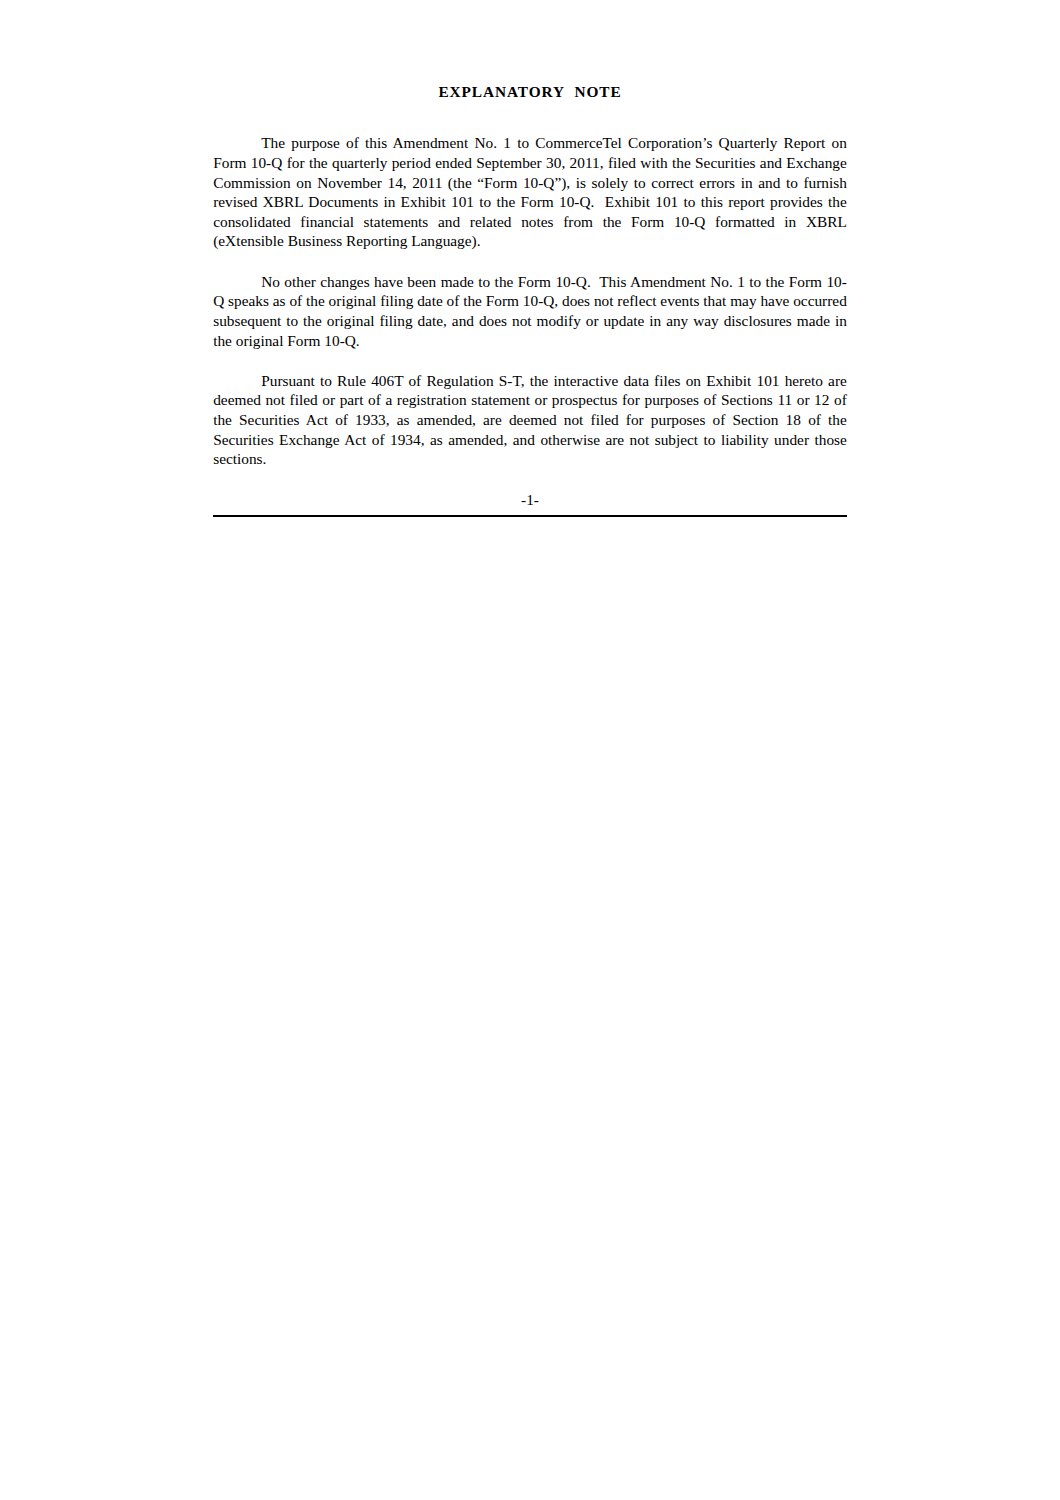EXPLANATORY NOTE
The purpose of this Amendment No. 1 to CommerceTel Corporation’s Quarterly Report on Form 10-Q for the quarterly period ended September 30, 2011, filed with the Securities and Exchange Commission on November 14, 2011 (the “Form 10-Q”), is solely to correct errors in and to furnish revised XBRL Documents in Exhibit 101 to the Form 10-Q. Exhibit 101 to this report provides the consolidated financial statements and related notes from the Form 10-Q formatted in XBRL (eXtensible Business Reporting Language).
No other changes have been made to the Form 10-Q. This Amendment No. 1 to the Form 10-Q speaks as of the original filing date of the Form 10-Q, does not reflect events that may have occurred subsequent to the original filing date, and does not modify or update in any way disclosures made in the original Form 10-Q.
Pursuant to Rule 406T of Regulation S-T, the interactive data files on Exhibit 101 hereto are deemed not filed or part of a registration statement or prospectus for purposes of Sections 11 or 12 of the Securities Act of 1933, as amended, are deemed not filed for purposes of Section 18 of the Securities Exchange Act of 1934, as amended, and otherwise are not subject to liability under those sections.
-1-